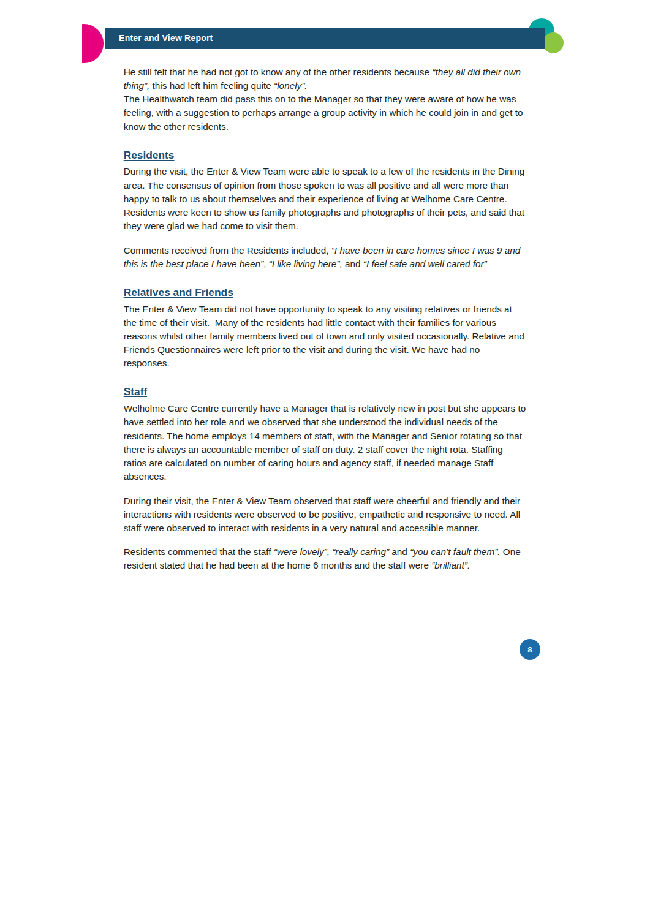Enter and View Report
He still felt that he had not got to know any of the other residents because “they all did their own thing”, this had left him feeling quite “lonely”.
The Healthwatch team did pass this on to the Manager so that they were aware of how he was feeling, with a suggestion to perhaps arrange a group activity in which he could join in and get to know the other residents.
Residents
During the visit, the Enter & View Team were able to speak to a few of the residents in the Dining area. The consensus of opinion from those spoken to was all positive and all were more than happy to talk to us about themselves and their experience of living at Welhome Care Centre. Residents were keen to show us family photographs and photographs of their pets, and said that they were glad we had come to visit them.
Comments received from the Residents included, “I have been in care homes since I was 9 and this is the best place I have been”, “I like living here”, and “I feel safe and well cared for”
Relatives and Friends
The Enter & View Team did not have opportunity to speak to any visiting relatives or friends at the time of their visit. Many of the residents had little contact with their families for various reasons whilst other family members lived out of town and only visited occasionally. Relative and Friends Questionnaires were left prior to the visit and during the visit. We have had no responses.
Staff
Welholme Care Centre currently have a Manager that is relatively new in post but she appears to have settled into her role and we observed that she understood the individual needs of the residents. The home employs 14 members of staff, with the Manager and Senior rotating so that there is always an accountable member of staff on duty. 2 staff cover the night rota. Staffing ratios are calculated on number of caring hours and agency staff, if needed manage Staff absences.
During their visit, the Enter & View Team observed that staff were cheerful and friendly and their interactions with residents were observed to be positive, empathetic and responsive to need. All staff were observed to interact with residents in a very natural and accessible manner.
Residents commented that the staff “were lovely”, “really caring” and “you can’t fault them”. One resident stated that he had been at the home 6 months and the staff were “brilliant”.
8